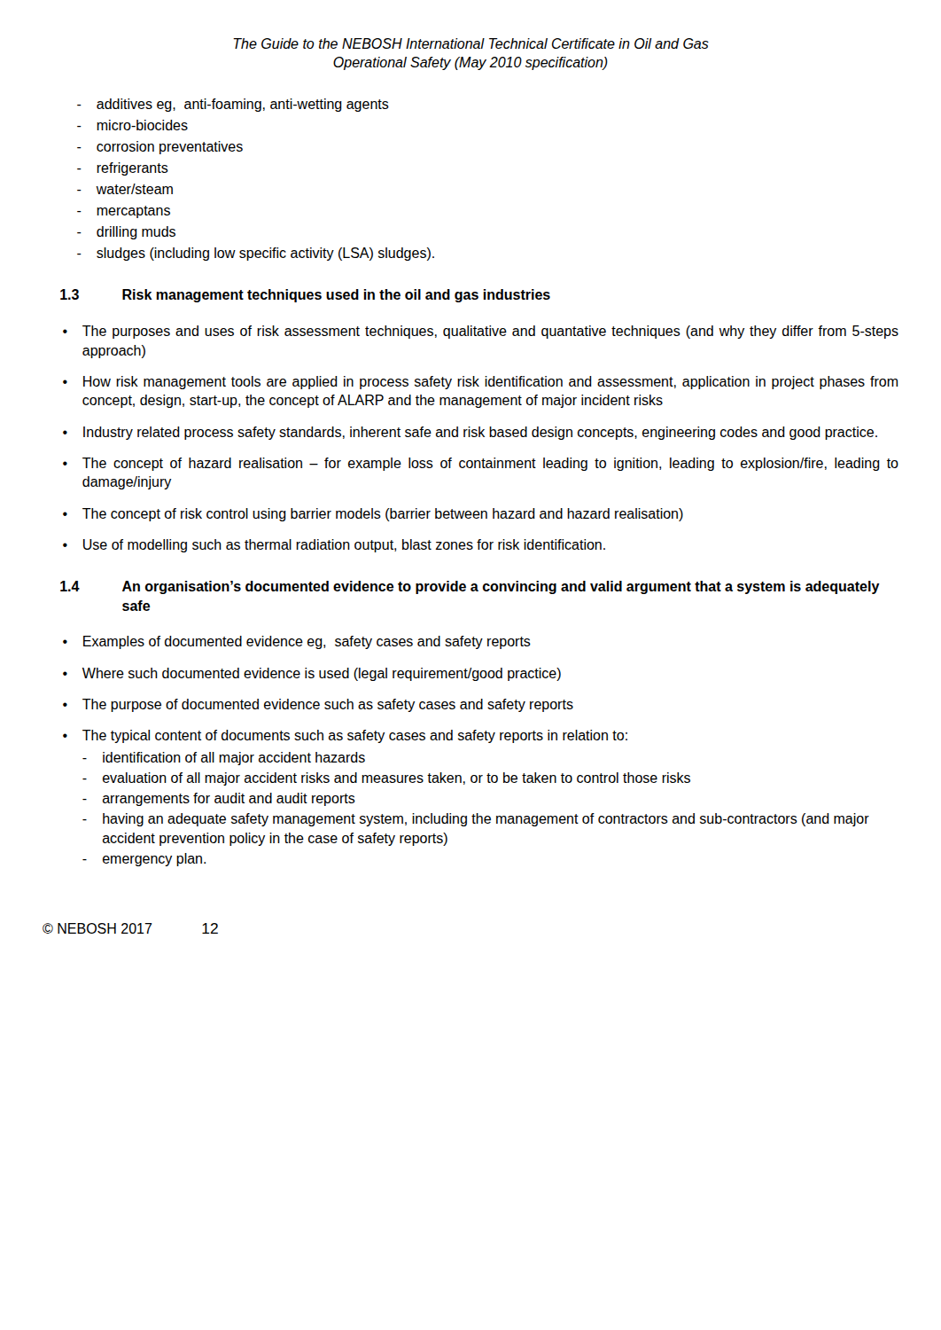The Guide to the NEBOSH International Technical Certificate in Oil and Gas
Operational Safety (May 2010 specification)
additives eg, anti-foaming, anti-wetting agents
micro-biocides
corrosion preventatives
refrigerants
water/steam
mercaptans
drilling muds
sludges (including low specific activity (LSA) sludges).
1.3 Risk management techniques used in the oil and gas industries
The purposes and uses of risk assessment techniques, qualitative and quantative techniques (and why they differ from 5-steps approach)
How risk management tools are applied in process safety risk identification and assessment, application in project phases from concept, design, start-up, the concept of ALARP and the management of major incident risks
Industry related process safety standards, inherent safe and risk based design concepts, engineering codes and good practice.
The concept of hazard realisation – for example loss of containment leading to ignition, leading to explosion/fire, leading to damage/injury
The concept of risk control using barrier models (barrier between hazard and hazard realisation)
Use of modelling such as thermal radiation output, blast zones for risk identification.
1.4 An organisation’s documented evidence to provide a convincing and valid argument that a system is adequately safe
Examples of documented evidence eg, safety cases and safety reports
Where such documented evidence is used (legal requirement/good practice)
The purpose of documented evidence such as safety cases and safety reports
The typical content of documents such as safety cases and safety reports in relation to:
identification of all major accident hazards
evaluation of all major accident risks and measures taken, or to be taken to control those risks
arrangements for audit and audit reports
having an adequate safety management system, including the management of contractors and sub-contractors (and major accident prevention policy in the case of safety reports)
emergency plan.
© NEBOSH 2017 12